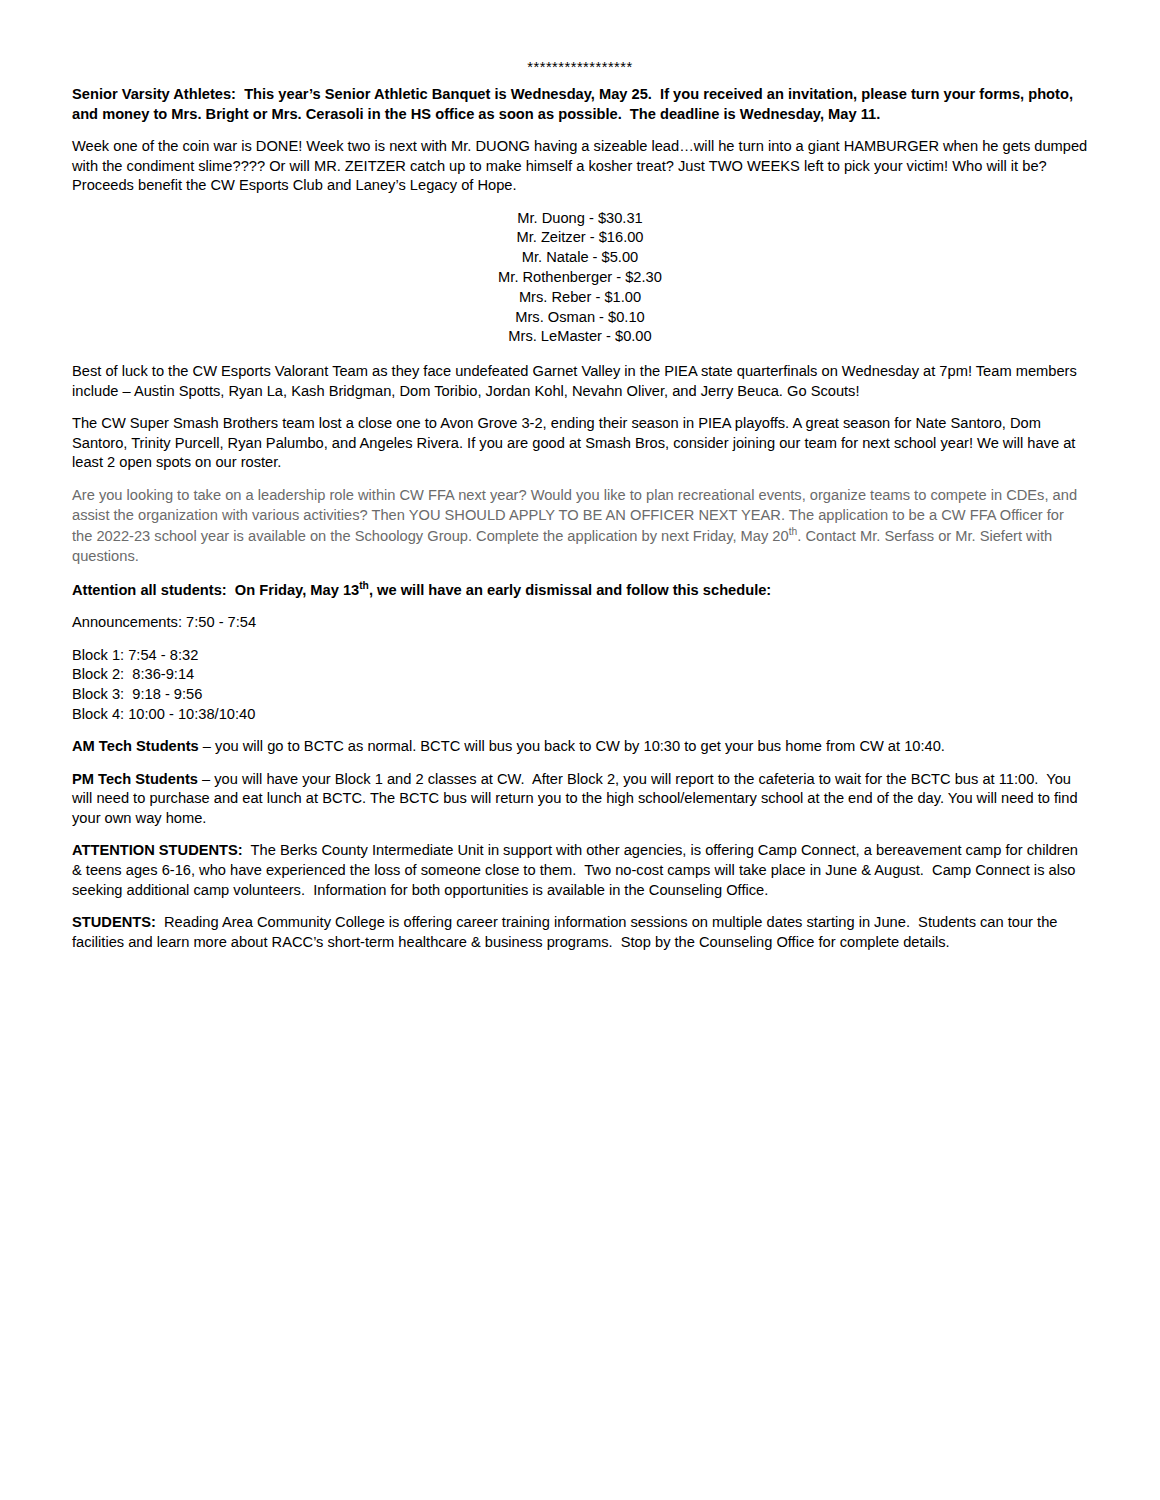*****************
Senior Varsity Athletes: This year’s Senior Athletic Banquet is Wednesday, May 25. If you received an invitation, please turn your forms, photo, and money to Mrs. Bright or Mrs. Cerasoli in the HS office as soon as possible. The deadline is Wednesday, May 11.
Week one of the coin war is DONE! Week two is next with Mr. DUONG having a sizeable lead…will he turn into a giant HAMBURGER when he gets dumped with the condiment slime???? Or will MR. ZEITZER catch up to make himself a kosher treat? Just TWO WEEKS left to pick your victim! Who will it be? Proceeds benefit the CW Esports Club and Laney’s Legacy of Hope.
Mr. Duong - $30.31
Mr. Zeitzer - $16.00
Mr. Natale - $5.00
Mr. Rothenberger - $2.30
Mrs. Reber - $1.00
Mrs. Osman - $0.10
Mrs. LeMaster - $0.00
Best of luck to the CW Esports Valorant Team as they face undefeated Garnet Valley in the PIEA state quarterfinals on Wednesday at 7pm! Team members include – Austin Spotts, Ryan La, Kash Bridgman, Dom Toribio, Jordan Kohl, Nevahn Oliver, and Jerry Beuca. Go Scouts!
The CW Super Smash Brothers team lost a close one to Avon Grove 3-2, ending their season in PIEA playoffs. A great season for Nate Santoro, Dom Santoro, Trinity Purcell, Ryan Palumbo, and Angeles Rivera. If you are good at Smash Bros, consider joining our team for next school year! We will have at least 2 open spots on our roster.
Are you looking to take on a leadership role within CW FFA next year? Would you like to plan recreational events, organize teams to compete in CDEs, and assist the organization with various activities? Then YOU SHOULD APPLY TO BE AN OFFICER NEXT YEAR. The application to be a CW FFA Officer for the 2022-23 school year is available on the Schoology Group. Complete the application by next Friday, May 20th. Contact Mr. Serfass or Mr. Siefert with questions.
Attention all students: On Friday, May 13th, we will have an early dismissal and follow this schedule:
Announcements: 7:50 - 7:54
Block 1: 7:54 - 8:32
Block 2: 8:36‑9:14
Block 3: 9:18 - 9:56
Block 4: 10:00 - 10:38/10:40
AM Tech Students – you will go to BCTC as normal. BCTC will bus you back to CW by 10:30 to get your bus home from CW at 10:40.
PM Tech Students – you will have your Block 1 and 2 classes at CW. After Block 2, you will report to the cafeteria to wait for the BCTC bus at 11:00. You will need to purchase and eat lunch at BCTC. The BCTC bus will return you to the high school/elementary school at the end of the day. You will need to find your own way home.
ATTENTION STUDENTS: The Berks County Intermediate Unit in support with other agencies, is offering Camp Connect, a bereavement camp for children & teens ages 6-16, who have experienced the loss of someone close to them. Two no-cost camps will take place in June & August. Camp Connect is also seeking additional camp volunteers. Information for both opportunities is available in the Counseling Office.
STUDENTS: Reading Area Community College is offering career training information sessions on multiple dates starting in June. Students can tour the facilities and learn more about RACC’s short-term healthcare & business programs. Stop by the Counseling Office for complete details.